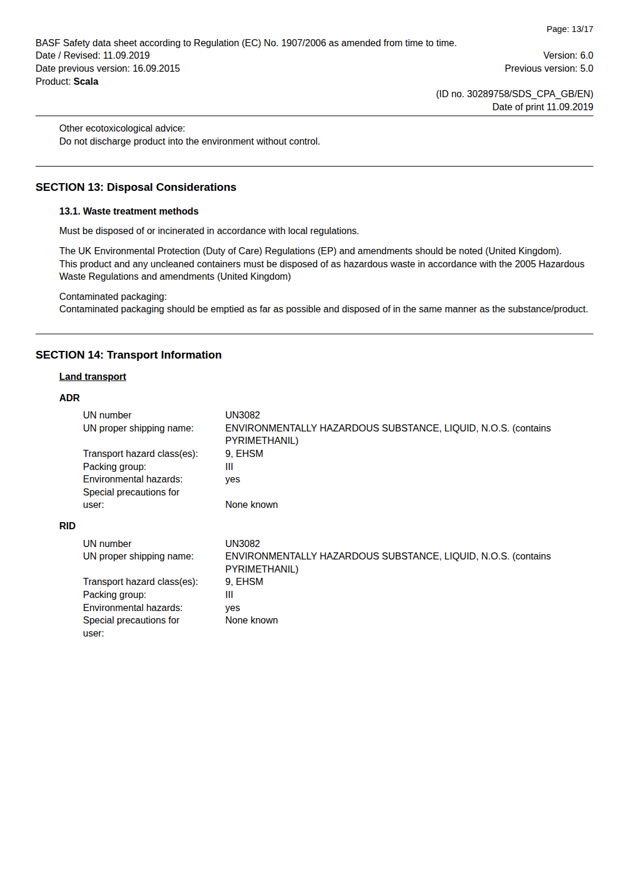Page: 13/17
BASF Safety data sheet according to Regulation (EC) No. 1907/2006 as amended from time to time.
Date / Revised: 11.09.2019
Version: 6.0
Date previous version: 16.09.2015
Previous version: 5.0
Product: Scala
(ID no. 30289758/SDS_CPA_GB/EN)
Date of print 11.09.2019
Other ecotoxicological advice:
Do not discharge product into the environment without control.
SECTION 13: Disposal Considerations
13.1. Waste treatment methods
Must be disposed of or incinerated in accordance with local regulations.
The UK Environmental Protection (Duty of Care) Regulations (EP) and amendments should be noted (United Kingdom).
This product and any uncleaned containers must be disposed of as hazardous waste in accordance with the 2005 Hazardous Waste Regulations and amendments (United Kingdom)
Contaminated packaging:
Contaminated packaging should be emptied as far as possible and disposed of in the same manner as the substance/product.
SECTION 14: Transport Information
Land transport
ADR
| UN number | UN3082 |
| UN proper shipping name: | ENVIRONMENTALLY HAZARDOUS SUBSTANCE, LIQUID, N.O.S. (contains PYRIMETHANIL) |
| Transport hazard class(es): | 9, EHSM |
| Packing group: | III |
| Environmental hazards: | yes |
| Special precautions for user: | None known |
RID
| UN number | UN3082 |
| UN proper shipping name: | ENVIRONMENTALLY HAZARDOUS SUBSTANCE, LIQUID, N.O.S. (contains PYRIMETHANIL) |
| Transport hazard class(es): | 9, EHSM |
| Packing group: | III |
| Environmental hazards: | yes |
| Special precautions for user: | None known |